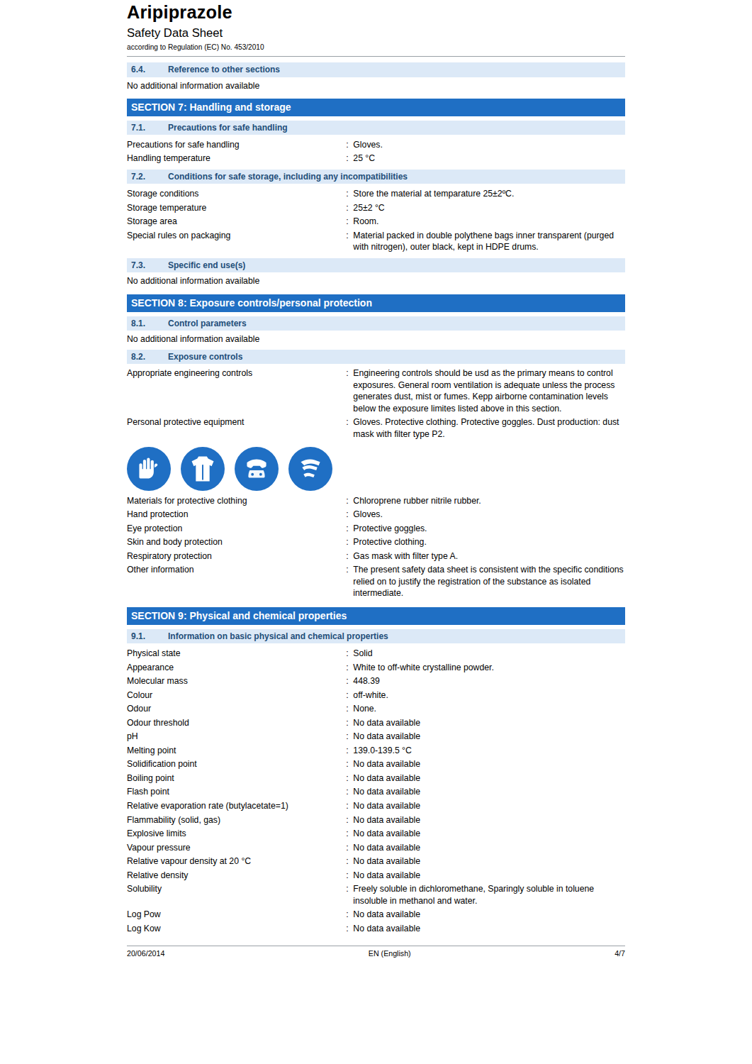Aripiprazole
Safety Data Sheet
according to Regulation (EC) No. 453/2010
6.4. Reference to other sections
No additional information available
SECTION 7: Handling and storage
7.1. Precautions for safe handling
| Precautions for safe handling | : | Gloves. |
| Handling temperature | : | 25 °C |
7.2. Conditions for safe storage, including any incompatibilities
| Storage conditions | : | Store the material at temparature 25±2ºC. |
| Storage temperature | : | 25±2 °C |
| Storage area | : | Room. |
| Special rules on packaging | : | Material packed in double polythene bags inner transparent (purged with nitrogen), outer black, kept in HDPE drums. |
7.3. Specific end use(s)
No additional information available
SECTION 8: Exposure controls/personal protection
8.1. Control parameters
No additional information available
8.2. Exposure controls
| Appropriate engineering controls | : | Engineering controls should be usd as the primary means to control exposures. General room ventilation is adequate unless the process generates dust, mist or fumes. Kepp airborne contamination levels below the exposure limites listed above in this section. |
| Personal protective equipment | : | Gloves. Protective clothing. Protective goggles. Dust production: dust mask with filter type P2. |
| Materials for protective clothing | : | Chloroprene rubber nitrile rubber. |
| Hand protection | : | Gloves. |
| Eye protection | : | Protective goggles. |
| Skin and body protection | : | Protective clothing. |
| Respiratory protection | : | Gas mask with filter type A. |
| Other information | : | The present safety data sheet is consistent with the specific conditions relied on to justify the registration of the substance as isolated intermediate. |
SECTION 9: Physical and chemical properties
9.1. Information on basic physical and chemical properties
| Physical state | : | Solid |
| Appearance | : | White to off-white crystalline powder. |
| Molecular mass | : | 448.39 |
| Colour | : | off-white. |
| Odour | : | None. |
| Odour threshold | : | No data available |
| pH | : | No data available |
| Melting point | : | 139.0-139.5 °C |
| Solidification point | : | No data available |
| Boiling point | : | No data available |
| Flash point | : | No data available |
| Relative evaporation rate (butylacetate=1) | : | No data available |
| Flammability (solid, gas) | : | No data available |
| Explosive limits | : | No data available |
| Vapour pressure | : | No data available |
| Relative vapour density at 20 °C | : | No data available |
| Relative density | : | No data available |
| Solubility | : | Freely soluble in dichloromethane, Sparingly soluble in toluene insoluble in methanol and water. |
| Log Pow | : | No data available |
| Log Kow | : | No data available |
20/06/2014
EN (English)
4/7